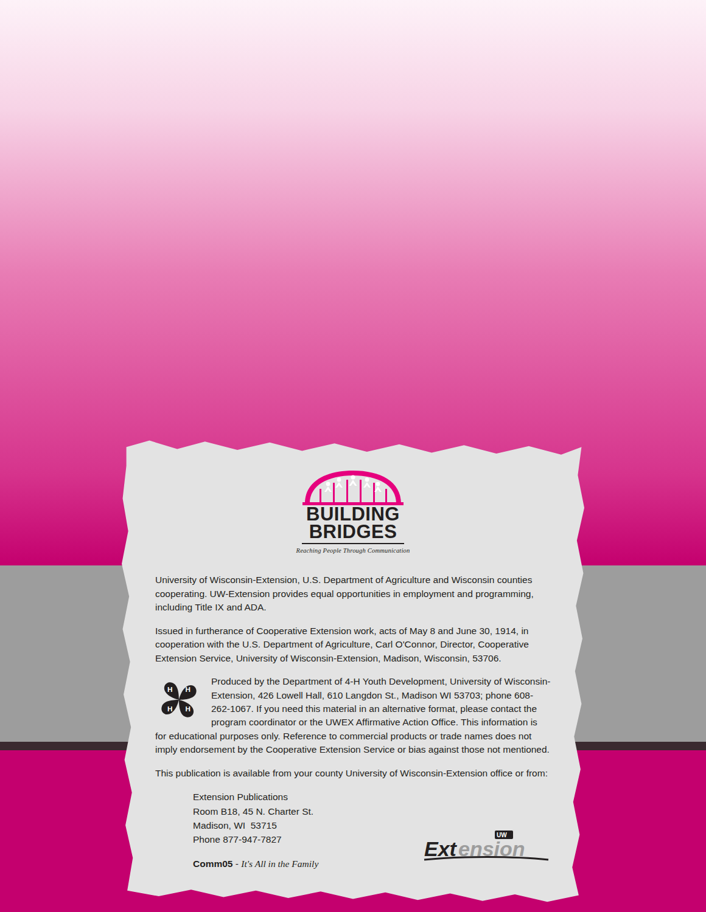BUILDING
BRIDGES
Reaching People Through Communication
University of Wisconsin-Extension, U.S. Department of Agriculture and Wisconsin counties cooperating. UW-Extension provides equal opportunities in employment and programming, including Title IX and ADA.
Issued in furtherance of Cooperative Extension work, acts of May 8 and June 30, 1914, in cooperation with the U.S. Department of Agriculture, Carl O'Connor, Director, Cooperative Extension Service, University of Wisconsin-Extension, Madison, Wisconsin, 53706.
H H H H
Produced by the Department of 4-H Youth Development, University of Wisconsin-Extension, 426 Lowell Hall, 610 Langdon St., Madison WI 53703; phone 608-262-1067. If you need this material in an alternative format, please contact the program coordinator or the UWEX Affirmative Action Office. This information is for educational purposes only. Reference to commercial products or trade names does not imply endorsement by the Cooperative Extension Service or bias against those not mentioned.
This publication is available from your county University of Wisconsin-Extension office or from:
Extension Publications
Room B18, 45 N. Charter St.
Madison, WI 53715
Phone 877-947-7827
Comm05 - It's All in the Family
UW Ext ension